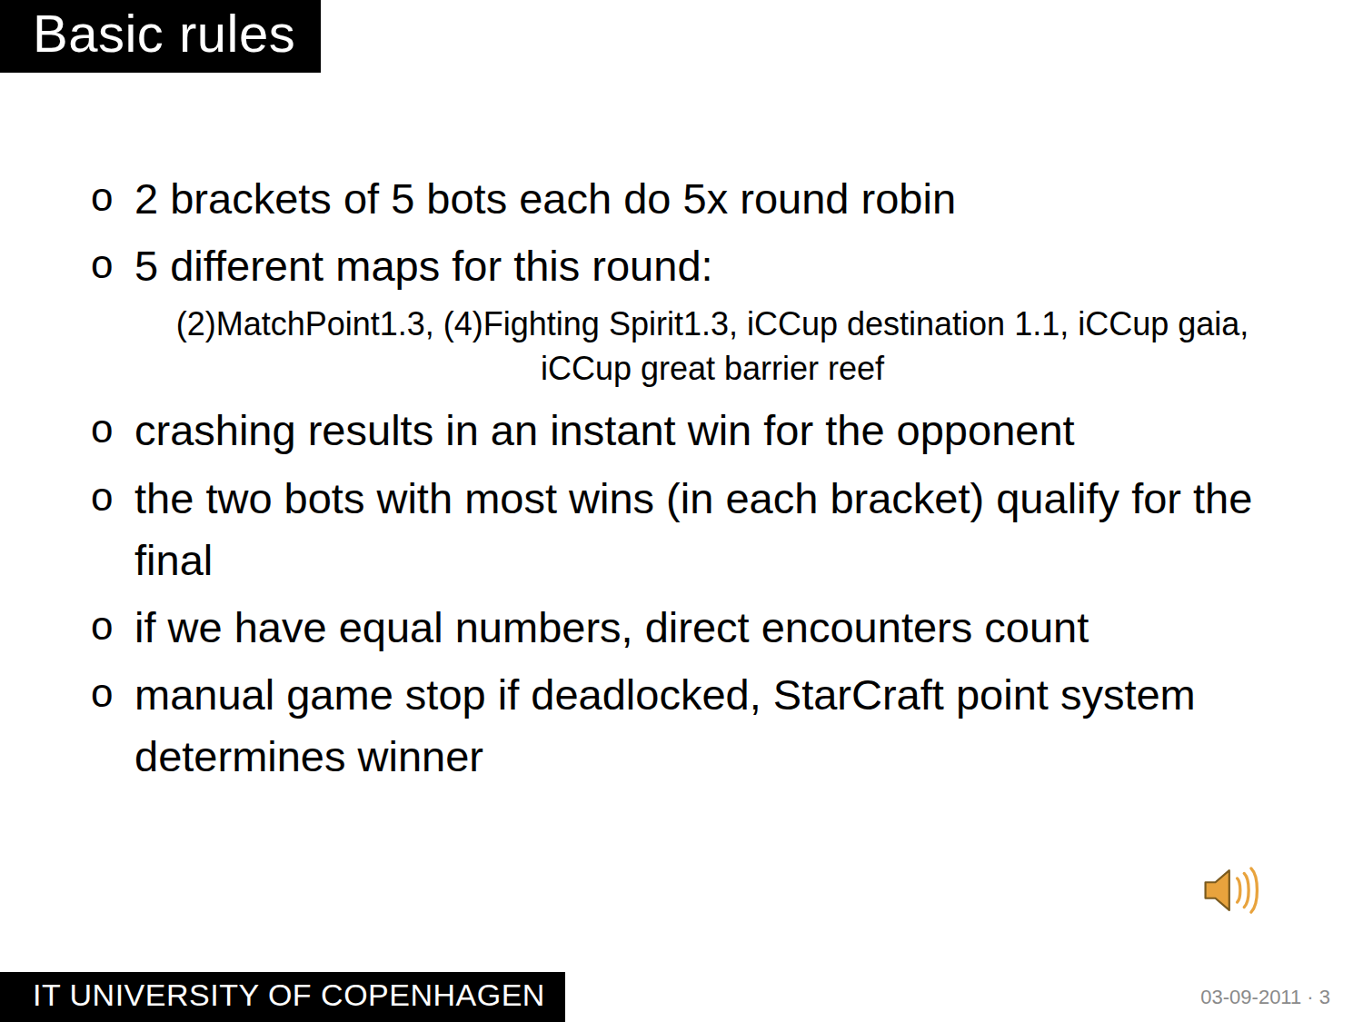Basic rules
2 brackets of 5 bots each do 5x round robin
5 different maps for this round: (2)MatchPoint1.3, (4)Fighting Spirit1.3, iCCup destination 1.1, iCCup gaia, iCCup great barrier reef
crashing results in an instant win for the opponent
the two bots with most wins (in each bracket) qualify for the final
if we have equal numbers, direct encounters count
manual game stop if deadlocked, StarCraft point system determines winner
IT UNIVERSITY OF COPENHAGEN
03-09-2011 · 3